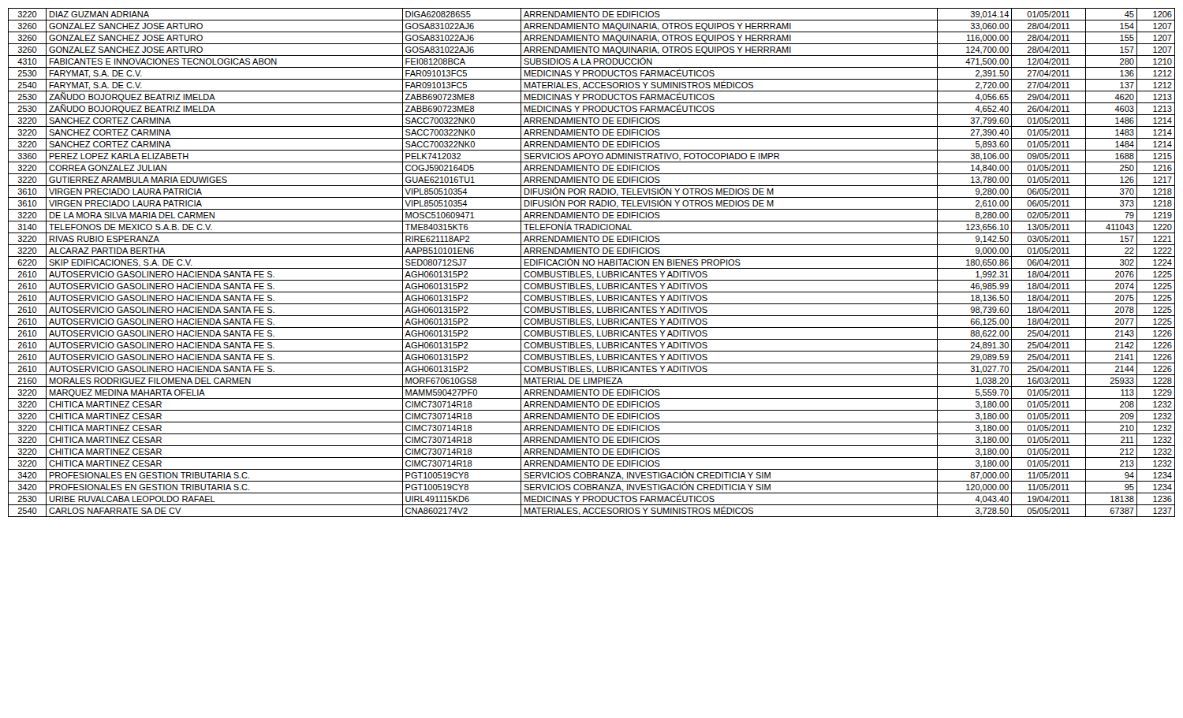| 3220 | DIAZ GUZMAN ADRIANA | DIGA6208286S5 | ARRENDAMIENTO DE EDIFICIOS | 39,014.14 | 01/05/2011 | 45 | 1206 |
| 3260 | GONZALEZ SANCHEZ JOSE ARTURO | GOSA831022AJ6 | ARRENDAMIENTO MAQUINARIA, OTROS EQUIPOS Y HERRRAMI | 33,060.00 | 28/04/2011 | 154 | 1207 |
| 3260 | GONZALEZ SANCHEZ JOSE ARTURO | GOSA831022AJ6 | ARRENDAMIENTO MAQUINARIA, OTROS EQUIPOS Y HERRRAMI | 116,000.00 | 28/04/2011 | 155 | 1207 |
| 3260 | GONZALEZ SANCHEZ JOSE ARTURO | GOSA831022AJ6 | ARRENDAMIENTO MAQUINARIA, OTROS EQUIPOS Y HERRRAMI | 124,700.00 | 28/04/2011 | 157 | 1207 |
| 4310 | FABICANTES E INNOVACIONES TECNOLOGICAS ABON | FEI081208BCA | SUBSIDIOS A LA PRODUCCIÓN | 471,500.00 | 12/04/2011 | 280 | 1210 |
| 2530 | FARYMAT, S.A. DE C.V. | FAR091013FC5 | MEDICINAS Y PRODUCTOS FARMACÉUTICOS | 2,391.50 | 27/04/2011 | 136 | 1212 |
| 2540 | FARYMAT, S.A. DE C.V. | FAR091013FC5 | MATERIALES, ACCESORIOS Y SUMINISTROS MÉDICOS | 2,720.00 | 27/04/2011 | 137 | 1212 |
| 2530 | ZAÑUDO BOJORQUEZ BEATRIZ IMELDA | ZABB690723ME8 | MEDICINAS Y PRODUCTOS FARMACÉUTICOS | 4,056.65 | 29/04/2011 | 4620 | 1213 |
| 2530 | ZAÑUDO BOJORQUEZ BEATRIZ IMELDA | ZABB690723ME8 | MEDICINAS Y PRODUCTOS FARMACÉUTICOS | 4,652.40 | 26/04/2011 | 4603 | 1213 |
| 3220 | SANCHEZ CORTEZ CARMINA | SACC700322NK0 | ARRENDAMIENTO DE EDIFICIOS | 37,799.60 | 01/05/2011 | 1486 | 1214 |
| 3220 | SANCHEZ CORTEZ CARMINA | SACC700322NK0 | ARRENDAMIENTO DE EDIFICIOS | 27,390.40 | 01/05/2011 | 1483 | 1214 |
| 3220 | SANCHEZ CORTEZ CARMINA | SACC700322NK0 | ARRENDAMIENTO DE EDIFICIOS | 5,893.60 | 01/05/2011 | 1484 | 1214 |
| 3360 | PEREZ LOPEZ KARLA ELIZABETH | PELK7412032 | SERVICIOS APOYO ADMINISTRATIVO, FOTOCOPIADO E IMPR | 38,106.00 | 09/05/2011 | 1688 | 1215 |
| 3220 | CORREA GONZALEZ JULIAN | COGJ5902164D5 | ARRENDAMIENTO DE EDIFICIOS | 14,840.00 | 01/05/2011 | 250 | 1216 |
| 3220 | GUTIERREZ ARAMBULA MARIA EDUWIGES | GUAE621016TU1 | ARRENDAMIENTO DE EDIFICIOS | 13,780.00 | 01/05/2011 | 126 | 1217 |
| 3610 | VIRGEN PRECIADO LAURA PATRICIA | VIPL850510354 | DIFUSIÓN POR RADIO, TELEVISIÓN Y OTROS MEDIOS DE M | 9,280.00 | 06/05/2011 | 370 | 1218 |
| 3610 | VIRGEN PRECIADO LAURA PATRICIA | VIPL850510354 | DIFUSIÓN POR RADIO, TELEVISIÓN Y OTROS MEDIOS DE M | 2,610.00 | 06/05/2011 | 373 | 1218 |
| 3220 | DE LA MORA SILVA MARIA DEL CARMEN | MOSC510609471 | ARRENDAMIENTO DE EDIFICIOS | 8,280.00 | 02/05/2011 | 79 | 1219 |
| 3140 | TELEFONOS DE MEXICO S.A.B. DE C.V. | TME840315KT6 | TELEFONÍA TRADICIONAL | 123,656.10 | 13/05/2011 | 411043 | 1220 |
| 3220 | RIVAS RUBIO ESPERANZA | RIRE621118AP2 | ARRENDAMIENTO DE EDIFICIOS | 9,142.50 | 03/05/2011 | 157 | 1221 |
| 3220 | ALCARAZ PARTIDA BERTHA | AAPB510101EN6 | ARRENDAMIENTO DE EDIFICIOS | 9,000.00 | 01/05/2011 | 22 | 1222 |
| 6220 | SKIP EDIFICACIONES, S.A. DE C.V. | SED080712SJ7 | EDIFICACIÓN NO HABITACION EN BIENES PROPIOS | 180,650.86 | 06/04/2011 | 302 | 1224 |
| 2610 | AUTOSERVICIO GASOLINERO HACIENDA SANTA FE S. | AGH0601315P2 | COMBUSTIBLES, LUBRICANTES Y ADITIVOS | 1,992.31 | 18/04/2011 | 2076 | 1225 |
| 2610 | AUTOSERVICIO GASOLINERO HACIENDA SANTA FE S. | AGH0601315P2 | COMBUSTIBLES, LUBRICANTES Y ADITIVOS | 46,985.99 | 18/04/2011 | 2074 | 1225 |
| 2610 | AUTOSERVICIO GASOLINERO HACIENDA SANTA FE S. | AGH0601315P2 | COMBUSTIBLES, LUBRICANTES Y ADITIVOS | 18,136.50 | 18/04/2011 | 2075 | 1225 |
| 2610 | AUTOSERVICIO GASOLINERO HACIENDA SANTA FE S. | AGH0601315P2 | COMBUSTIBLES, LUBRICANTES Y ADITIVOS | 98,739.60 | 18/04/2011 | 2078 | 1225 |
| 2610 | AUTOSERVICIO GASOLINERO HACIENDA SANTA FE S. | AGH0601315P2 | COMBUSTIBLES, LUBRICANTES Y ADITIVOS | 66,125.00 | 18/04/2011 | 2077 | 1225 |
| 2610 | AUTOSERVICIO GASOLINERO HACIENDA SANTA FE S. | AGH0601315P2 | COMBUSTIBLES, LUBRICANTES Y ADITIVOS | 88,622.00 | 25/04/2011 | 2143 | 1226 |
| 2610 | AUTOSERVICIO GASOLINERO HACIENDA SANTA FE S. | AGH0601315P2 | COMBUSTIBLES, LUBRICANTES Y ADITIVOS | 24,891.30 | 25/04/2011 | 2142 | 1226 |
| 2610 | AUTOSERVICIO GASOLINERO HACIENDA SANTA FE S. | AGH0601315P2 | COMBUSTIBLES, LUBRICANTES Y ADITIVOS | 29,089.59 | 25/04/2011 | 2141 | 1226 |
| 2610 | AUTOSERVICIO GASOLINERO HACIENDA SANTA FE S. | AGH0601315P2 | COMBUSTIBLES, LUBRICANTES Y ADITIVOS | 31,027.70 | 25/04/2011 | 2144 | 1226 |
| 2160 | MORALES RODRIGUEZ FILOMENA DEL CARMEN | MORF670610GS8 | MATERIAL DE LIMPIEZA | 1,038.20 | 16/03/2011 | 25933 | 1228 |
| 3220 | MARQUEZ MEDINA MAHARTA OFELIA | MAMM590427PF0 | ARRENDAMIENTO DE EDIFICIOS | 5,559.70 | 01/05/2011 | 113 | 1229 |
| 3220 | CHITICA MARTINEZ CESAR | CIMC730714R18 | ARRENDAMIENTO DE EDIFICIOS | 3,180.00 | 01/05/2011 | 208 | 1232 |
| 3220 | CHITICA MARTINEZ CESAR | CIMC730714R18 | ARRENDAMIENTO DE EDIFICIOS | 3,180.00 | 01/05/2011 | 209 | 1232 |
| 3220 | CHITICA MARTINEZ CESAR | CIMC730714R18 | ARRENDAMIENTO DE EDIFICIOS | 3,180.00 | 01/05/2011 | 210 | 1232 |
| 3220 | CHITICA MARTINEZ CESAR | CIMC730714R18 | ARRENDAMIENTO DE EDIFICIOS | 3,180.00 | 01/05/2011 | 211 | 1232 |
| 3220 | CHITICA MARTINEZ CESAR | CIMC730714R18 | ARRENDAMIENTO DE EDIFICIOS | 3,180.00 | 01/05/2011 | 212 | 1232 |
| 3220 | CHITICA MARTINEZ CESAR | CIMC730714R18 | ARRENDAMIENTO DE EDIFICIOS | 3,180.00 | 01/05/2011 | 213 | 1232 |
| 3420 | PROFESIONALES EN GESTION TRIBUTARIA S.C. | PGT100519CY8 | SERVICIOS COBRANZA, INVESTIGACIÓN CREDITICIA Y SIM | 87,000.00 | 11/05/2011 | 94 | 1234 |
| 3420 | PROFESIONALES EN GESTION TRIBUTARIA S.C. | PGT100519CY8 | SERVICIOS COBRANZA, INVESTIGACIÓN CREDITICIA Y SIM | 120,000.00 | 11/05/2011 | 95 | 1234 |
| 2530 | URIBE RUVALCABA LEOPOLDO RAFAEL | UIRL491115KD6 | MEDICINAS Y PRODUCTOS FARMACÉUTICOS | 4,043.40 | 19/04/2011 | 18138 | 1236 |
| 2540 | CARLOS NAFARRATE SA DE CV | CNA8602174V2 | MATERIALES, ACCESORIOS Y SUMINISTROS MÉDICOS | 3,728.50 | 05/05/2011 | 67387 | 1237 |